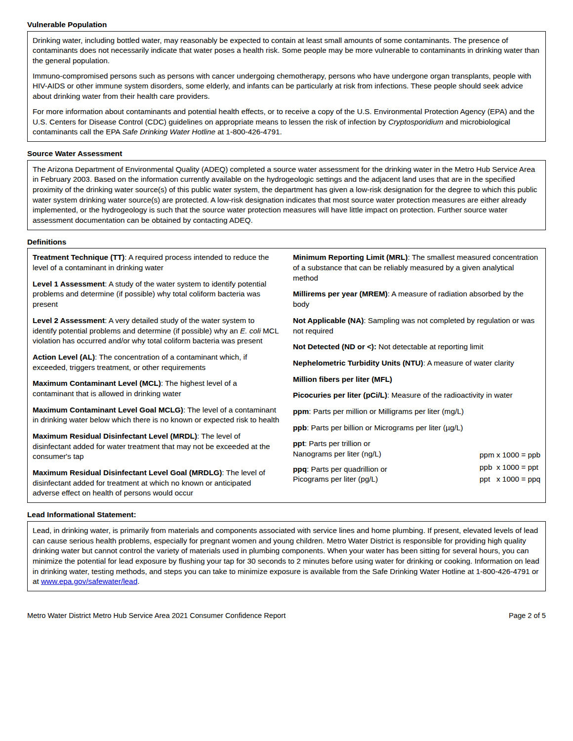Vulnerable Population
Drinking water, including bottled water, may reasonably be expected to contain at least small amounts of some contaminants. The presence of contaminants does not necessarily indicate that water poses a health risk. Some people may be more vulnerable to contaminants in drinking water than the general population.
Immuno-compromised persons such as persons with cancer undergoing chemotherapy, persons who have undergone organ transplants, people with HIV-AIDS or other immune system disorders, some elderly, and infants can be particularly at risk from infections. These people should seek advice about drinking water from their health care providers.
For more information about contaminants and potential health effects, or to receive a copy of the U.S. Environmental Protection Agency (EPA) and the U.S. Centers for Disease Control (CDC) guidelines on appropriate means to lessen the risk of infection by Cryptosporidium and microbiological contaminants call the EPA Safe Drinking Water Hotline at 1-800-426-4791.
Source Water Assessment
The Arizona Department of Environmental Quality (ADEQ) completed a source water assessment for the drinking water in the Metro Hub Service Area in February 2003. Based on the information currently available on the hydrogeologic settings and the adjacent land uses that are in the specified proximity of the drinking water source(s) of this public water system, the department has given a low-risk designation for the degree to which this public water system drinking water source(s) are protected. A low-risk designation indicates that most source water protection measures are either already implemented, or the hydrogeology is such that the source water protection measures will have little impact on protection. Further source water assessment documentation can be obtained by contacting ADEQ.
Definitions
Treatment Technique (TT): A required process intended to reduce the level of a contaminant in drinking water
Level 1 Assessment: A study of the water system to identify potential problems and determine (if possible) why total coliform bacteria was present
Level 2 Assessment: A very detailed study of the water system to identify potential problems and determine (if possible) why an E. coli MCL violation has occurred and/or why total coliform bacteria was present
Action Level (AL): The concentration of a contaminant which, if exceeded, triggers treatment, or other requirements
Maximum Contaminant Level (MCL): The highest level of a contaminant that is allowed in drinking water
Maximum Contaminant Level Goal MCLG): The level of a contaminant in drinking water below which there is no known or expected risk to health
Maximum Residual Disinfectant Level (MRDL): The level of disinfectant added for water treatment that may not be exceeded at the consumer's tap
Maximum Residual Disinfectant Level Goal (MRDLG): The level of disinfectant added for treatment at which no known or anticipated adverse effect on health of persons would occur
Minimum Reporting Limit (MRL): The smallest measured concentration of a substance that can be reliably measured by a given analytical method
Millirems per year (MREM): A measure of radiation absorbed by the body
Not Applicable (NA): Sampling was not completed by regulation or was not required
Not Detected (ND or <): Not detectable at reporting limit
Nephelometric Turbidity Units (NTU): A measure of water clarity
Million fibers per liter (MFL)
Picocuries per liter (pCi/L): Measure of the radioactivity in water
ppm: Parts per million or Milligrams per liter (mg/L)
ppb: Parts per billion or Micrograms per liter (µg/L)
ppt: Parts per trillion or
Nanograms per liter (ng/L)
ppq: Parts per quadrillion or
Picograms per liter (pg/L)
ppm x 1000 = ppb
ppb x 1000 = ppt
ppt x 1000 = ppq
Lead Informational Statement:
Lead, in drinking water, is primarily from materials and components associated with service lines and home plumbing. If present, elevated levels of lead can cause serious health problems, especially for pregnant women and young children. Metro Water District is responsible for providing high quality drinking water but cannot control the variety of materials used in plumbing components. When your water has been sitting for several hours, you can minimize the potential for lead exposure by flushing your tap for 30 seconds to 2 minutes before using water for drinking or cooking. Information on lead in drinking water, testing methods, and steps you can take to minimize exposure is available from the Safe Drinking Water Hotline at 1-800-426-4791 or at www.epa.gov/safewater/lead.
Metro Water District Metro Hub Service Area 2021 Consumer Confidence Report
Page 2 of 5